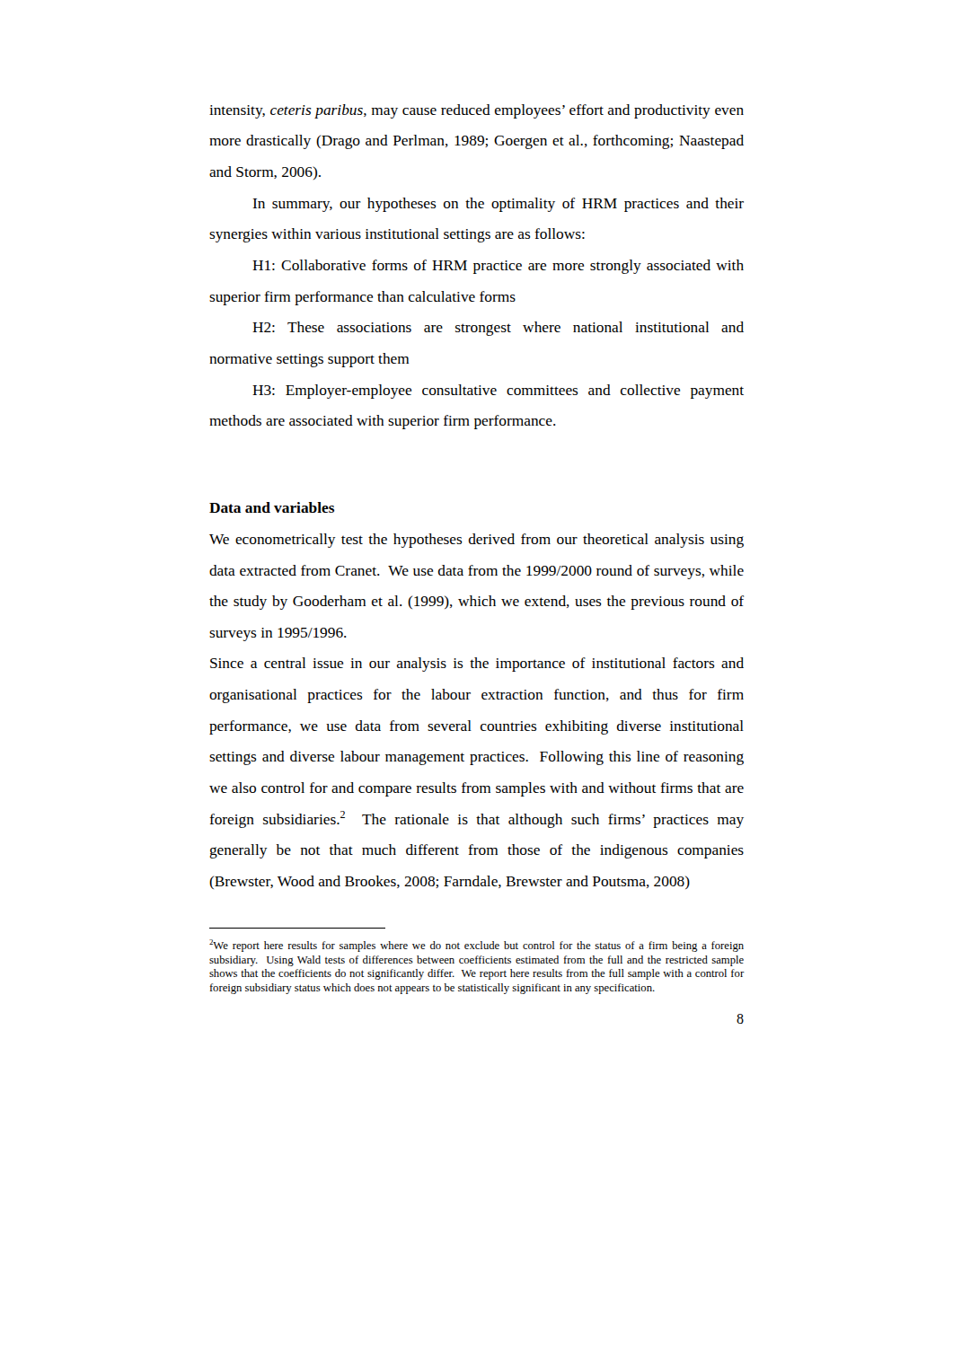intensity, ceteris paribus, may cause reduced employees’ effort and productivity even more drastically (Drago and Perlman, 1989; Goergen et al., forthcoming; Naastepad and Storm, 2006).
In summary, our hypotheses on the optimality of HRM practices and their synergies within various institutional settings are as follows:
H1: Collaborative forms of HRM practice are more strongly associated with superior firm performance than calculative forms
H2: These associations are strongest where national institutional and normative settings support them
H3: Employer-employee consultative committees and collective payment methods are associated with superior firm performance.
Data and variables
We econometrically test the hypotheses derived from our theoretical analysis using data extracted from Cranet. We use data from the 1999/2000 round of surveys, while the study by Gooderham et al. (1999), which we extend, uses the previous round of surveys in 1995/1996.
Since a central issue in our analysis is the importance of institutional factors and organisational practices for the labour extraction function, and thus for firm performance, we use data from several countries exhibiting diverse institutional settings and diverse labour management practices. Following this line of reasoning we also control for and compare results from samples with and without firms that are foreign subsidiaries.2 The rationale is that although such firms’ practices may generally be not that much different from those of the indigenous companies (Brewster, Wood and Brookes, 2008; Farndale, Brewster and Poutsma, 2008)
2We report here results for samples where we do not exclude but control for the status of a firm being a foreign subsidiary. Using Wald tests of differences between coefficients estimated from the full and the restricted sample shows that the coefficients do not significantly differ. We report here results from the full sample with a control for foreign subsidiary status which does not appears to be statistically significant in any specification.
8